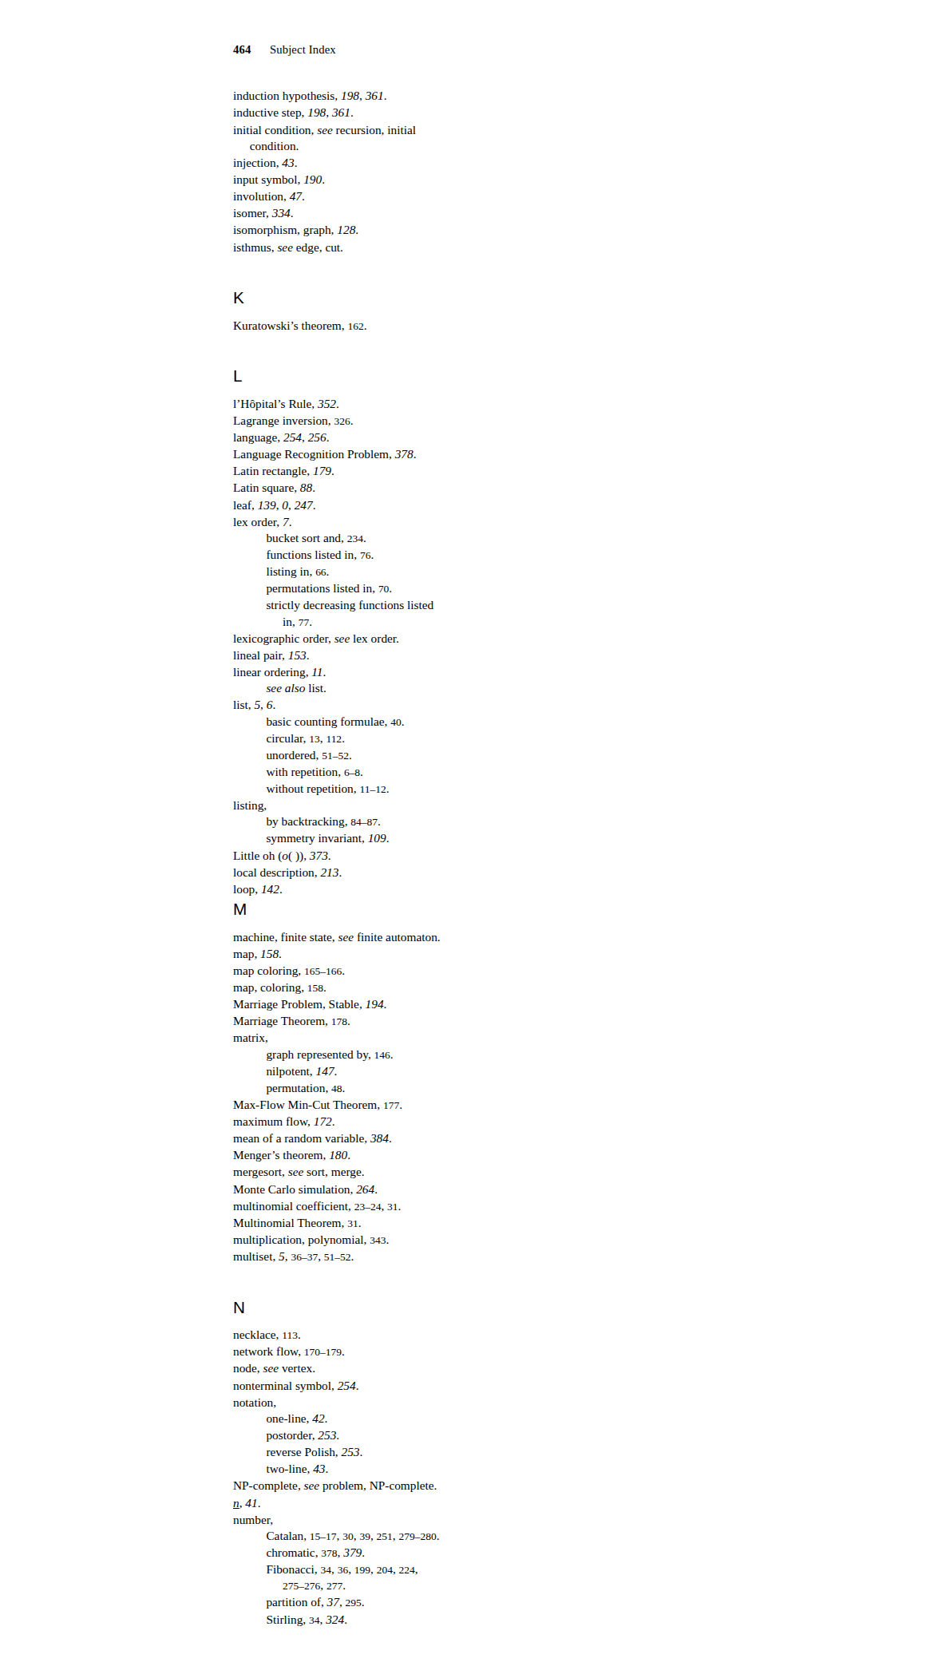464 Subject Index
induction hypothesis, 198, 361.
inductive step, 198, 361.
initial condition, see recursion, initial condition.
injection, 43.
input symbol, 190.
involution, 47.
isomer, 334.
isomorphism, graph, 128.
isthmus, see edge, cut.
K
Kuratowski’s theorem, 162.
L
l’Hôpital’s Rule, 352.
Lagrange inversion, 326.
language, 254, 256.
Language Recognition Problem, 378.
Latin rectangle, 179.
Latin square, 88.
leaf, 139, 0, 247.
lex order, 7.
bucket sort and, 234.
functions listed in, 76.
listing in, 66.
permutations listed in, 70.
strictly decreasing functions listed in, 77.
lexicographic order, see lex order.
lineal pair, 153.
linear ordering, 11.
see also list.
list, 5, 6.
basic counting formulae, 40.
circular, 13, 112.
unordered, 51–52.
with repetition, 6–8.
without repetition, 11–12.
listing,
by backtracking, 84–87.
symmetry invariant, 109.
Little oh (o( )), 373.
local description, 213.
loop, 142.
M
machine, finite state, see finite automaton.
map, 158.
map coloring, 165–166.
map, coloring, 158.
Marriage Problem, Stable, 194.
Marriage Theorem, 178.
matrix,
graph represented by, 146.
nilpotent, 147.
permutation, 48.
Max-Flow Min-Cut Theorem, 177.
maximum flow, 172.
mean of a random variable, 384.
Menger’s theorem, 180.
mergesort, see sort, merge.
Monte Carlo simulation, 264.
multinomial coefficient, 23–24, 31.
Multinomial Theorem, 31.
multiplication, polynomial, 343.
multiset, 5, 36–37, 51–52.
N
necklace, 113.
network flow, 170–179.
node, see vertex.
nonterminal symbol, 254.
notation,
one-line, 42.
postorder, 253.
reverse Polish, 253.
two-line, 43.
NP-complete, see problem, NP-complete.
n, 41.
number,
Catalan, 15–17, 30, 39, 251, 279–280.
chromatic, 378, 379.
Fibonacci, 34, 36, 199, 204, 224, 275–276, 277.
partition of, 37, 295.
Stirling, 34, 324.